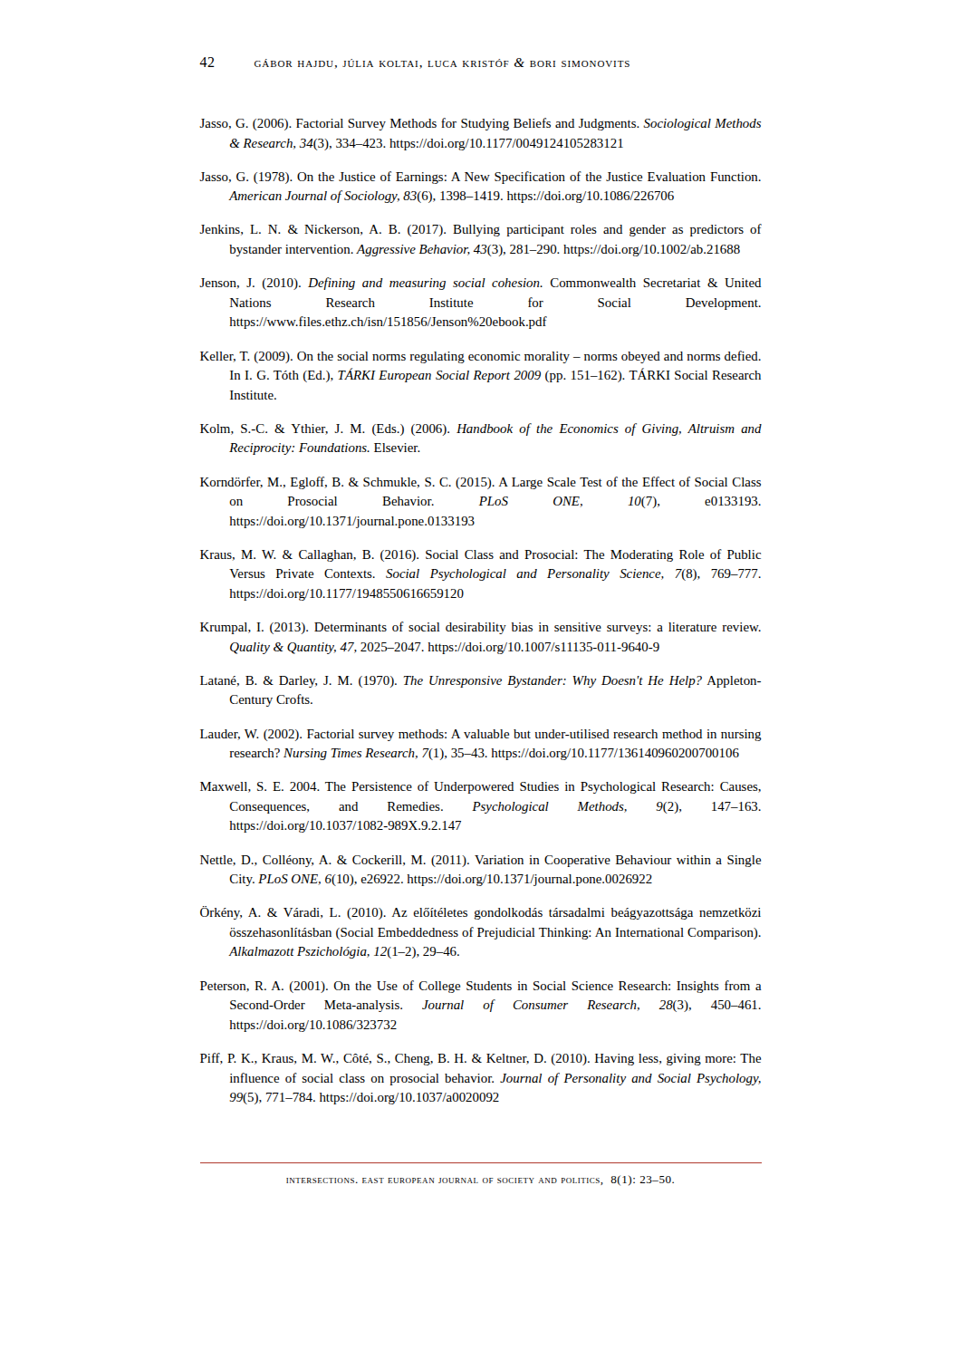42
gábor hajdu, júlia koltai, luca kristóf & bori simonovits
Jasso, G. (2006). Factorial Survey Methods for Studying Beliefs and Judgments. Sociological Methods & Research, 34(3), 334–423. https://doi.org/10.1177/0049124105283121
Jasso, G. (1978). On the Justice of Earnings: A New Specification of the Justice Evaluation Function. American Journal of Sociology, 83(6), 1398–1419. https://doi.org/10.1086/226706
Jenkins, L. N. & Nickerson, A. B. (2017). Bullying participant roles and gender as predictors of bystander intervention. Aggressive Behavior, 43(3), 281–290. https://doi.org/10.1002/ab.21688
Jenson, J. (2010). Defining and measuring social cohesion. Commonwealth Secretariat & United Nations Research Institute for Social Development. https://www.files.ethz.ch/isn/151856/Jenson%20ebook.pdf
Keller, T. (2009). On the social norms regulating economic morality – norms obeyed and norms defied. In I. G. Tóth (Ed.), TÁRKI European Social Report 2009 (pp. 151–162). TÁRKI Social Research Institute.
Kolm, S.-C. & Ythier, J. M. (Eds.) (2006). Handbook of the Economics of Giving, Altruism and Reciprocity: Foundations. Elsevier.
Korndörfer, M., Egloff, B. & Schmukle, S. C. (2015). A Large Scale Test of the Effect of Social Class on Prosocial Behavior. PLoS ONE, 10(7), e0133193. https://doi.org/10.1371/journal.pone.0133193
Kraus, M. W. & Callaghan, B. (2016). Social Class and Prosocial: The Moderating Role of Public Versus Private Contexts. Social Psychological and Personality Science, 7(8), 769–777. https://doi.org/10.1177/1948550616659120
Krumpal, I. (2013). Determinants of social desirability bias in sensitive surveys: a literature review. Quality & Quantity, 47, 2025–2047. https://doi.org/10.1007/s11135-011-9640-9
Latané, B. & Darley, J. M. (1970). The Unresponsive Bystander: Why Doesn't He Help? Appleton-Century Crofts.
Lauder, W. (2002). Factorial survey methods: A valuable but under-utilised research method in nursing research? Nursing Times Research, 7(1), 35–43. https://doi.org/10.1177/136140960200700106
Maxwell, S. E. 2004. The Persistence of Underpowered Studies in Psychological Research: Causes, Consequences, and Remedies. Psychological Methods, 9(2), 147–163. https://doi.org/10.1037/1082-989X.9.2.147
Nettle, D., Colléony, A. & Cockerill, M. (2011). Variation in Cooperative Behaviour within a Single City. PLoS ONE, 6(10), e26922. https://doi.org/10.1371/journal.pone.0026922
Örkény, A. & Váradi, L. (2010). Az előítéletes gondolkodás társadalmi beágyazottsága nemzetközi összehasonlításban (Social Embeddedness of Prejudicial Thinking: An International Comparison). Alkalmazott Pszichológia, 12(1–2), 29–46.
Peterson, R. A. (2001). On the Use of College Students in Social Science Research: Insights from a Second-Order Meta-analysis. Journal of Consumer Research, 28(3), 450–461. https://doi.org/10.1086/323732
Piff, P. K., Kraus, M. W., Côté, S., Cheng, B. H. & Keltner, D. (2010). Having less, giving more: The influence of social class on prosocial behavior. Journal of Personality and Social Psychology, 99(5), 771–784. https://doi.org/10.1037/a0020092
intersections. east european journal of society and politics, 8(1): 23–50.